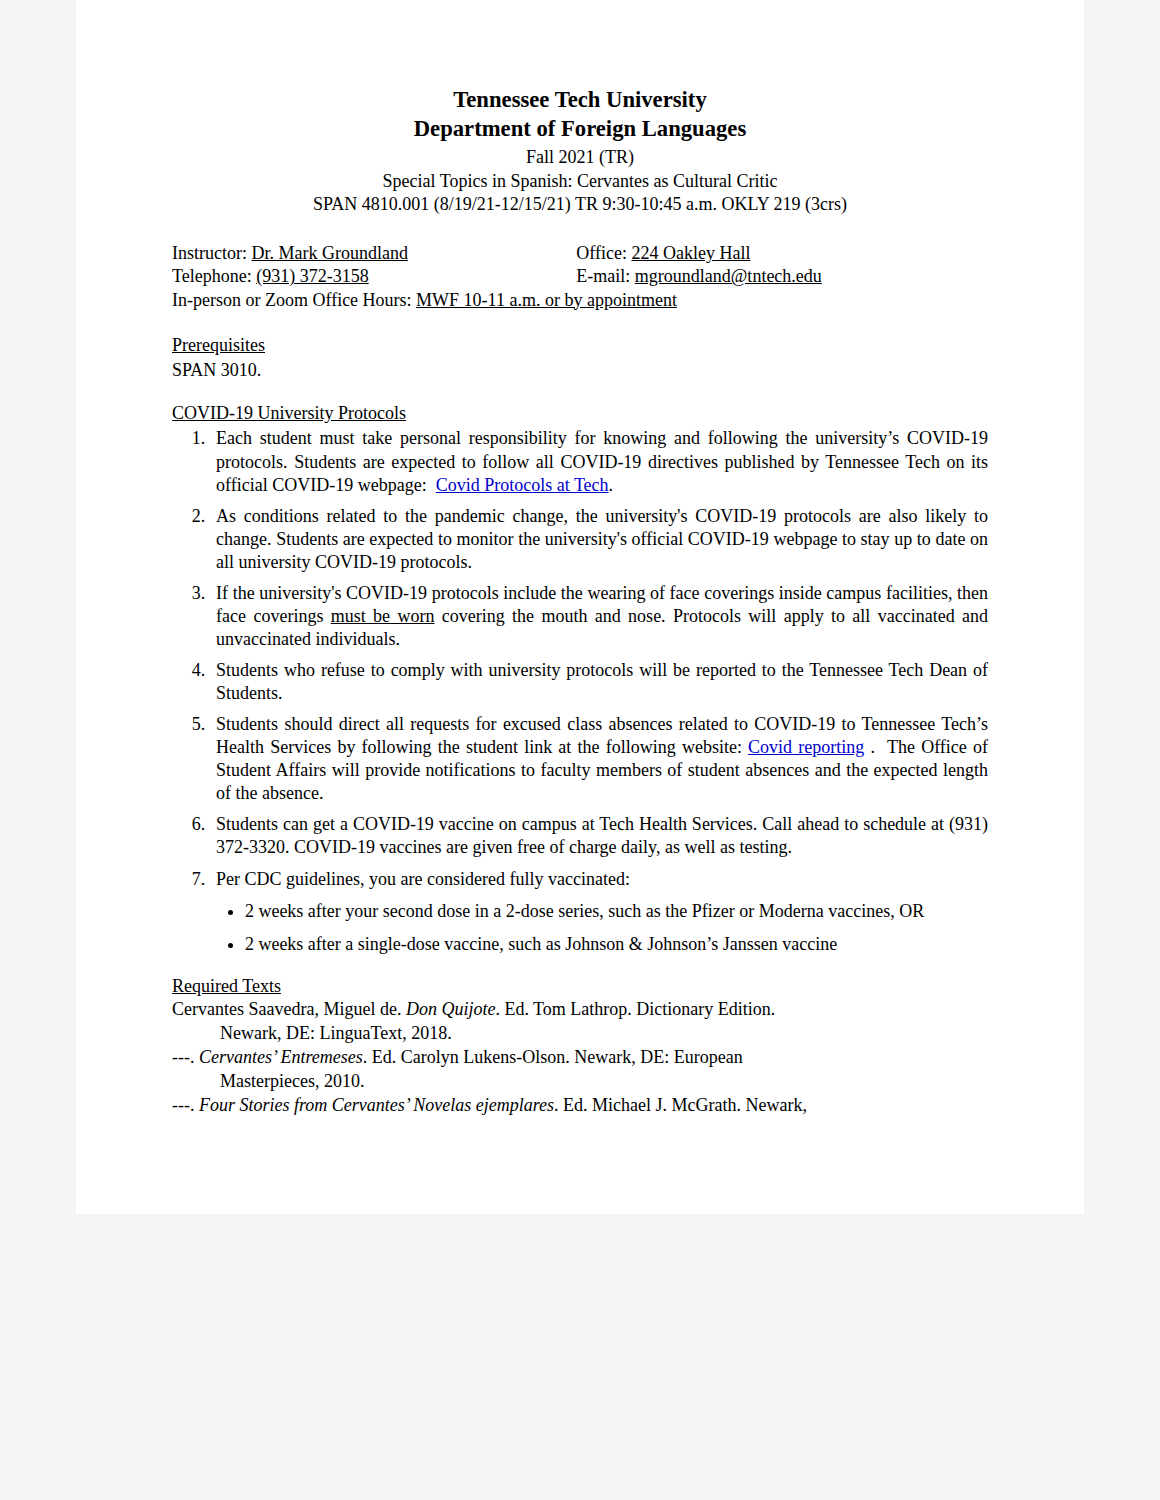Tennessee Tech University
Department of Foreign Languages
Fall 2021 (TR)
Special Topics in Spanish: Cervantes as Cultural Critic
SPAN 4810.001 (8/19/21-12/15/21) TR 9:30-10:45 a.m. OKLY 219 (3crs)
| Instructor: Dr. Mark Groundland | Office: 224 Oakley Hall |
| Telephone: (931) 372-3158 | E-mail: mgroundland@tntech.edu |
In-person or Zoom Office Hours: MWF 10-11 a.m. or by appointment
Prerequisites
SPAN 3010.
COVID-19 University Protocols
Each student must take personal responsibility for knowing and following the university’s COVID-19 protocols. Students are expected to follow all COVID-19 directives published by Tennessee Tech on its official COVID-19 webpage: Covid Protocols at Tech.
As conditions related to the pandemic change, the university's COVID-19 protocols are also likely to change. Students are expected to monitor the university's official COVID-19 webpage to stay up to date on all university COVID-19 protocols.
If the university's COVID-19 protocols include the wearing of face coverings inside campus facilities, then face coverings must be worn covering the mouth and nose. Protocols will apply to all vaccinated and unvaccinated individuals.
Students who refuse to comply with university protocols will be reported to the Tennessee Tech Dean of Students.
Students should direct all requests for excused class absences related to COVID-19 to Tennessee Tech’s Health Services by following the student link at the following website: Covid reporting . The Office of Student Affairs will provide notifications to faculty members of student absences and the expected length of the absence.
Students can get a COVID-19 vaccine on campus at Tech Health Services. Call ahead to schedule at (931) 372-3320. COVID-19 vaccines are given free of charge daily, as well as testing.
Per CDC guidelines, you are considered fully vaccinated:
2 weeks after your second dose in a 2-dose series, such as the Pfizer or Moderna vaccines, OR
2 weeks after a single-dose vaccine, such as Johnson & Johnson’s Janssen vaccine
Required Texts
Cervantes Saavedra, Miguel de. Don Quijote. Ed. Tom Lathrop. Dictionary Edition.
Newark, DE: LinguaText, 2018.
---. Cervantes’ Entremeses. Ed. Carolyn Lukens-Olson. Newark, DE: European
Masterpieces, 2010.
---. Four Stories from Cervantes’ Novelas ejemplares. Ed. Michael J. McGrath. Newark,